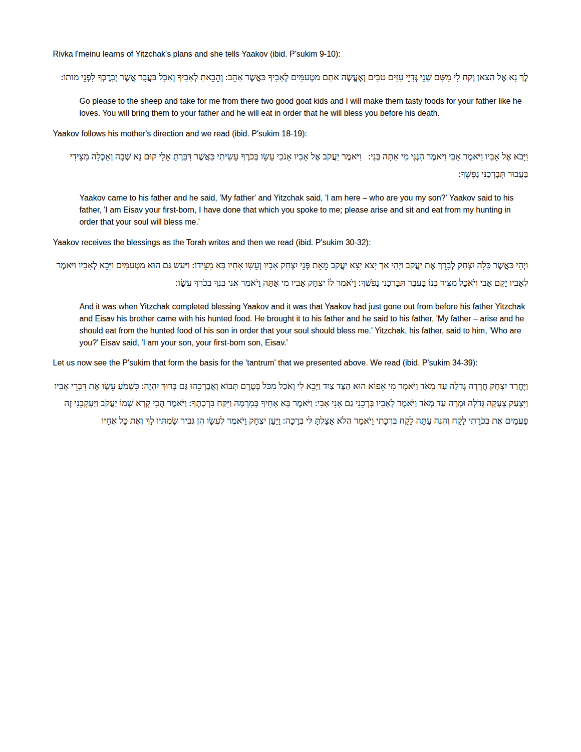Rivka l'meinu learns of Yitzchak's plans and she tells Yaakov (ibid. P'sukim 9-10):
לֶךְ נָא אֶל הַצֹּאן וְקַח לִי מִשָּׁם שְׁנֵי גְּדָיֵי עִזִּים טֹבִים וְאֶעֱשֶׂה אֹתָם מַטְעַמִּים לְאָבִיךָ כַּאֲשֶׁר אָהֵב: וְהֵבֵאתָ לְאָבִיךָ וְאָכָל בַּעֲבֻר אֲשֶׁר יְבָרֶכְךָ לִפְנֵי מוֹתוֹ:
Go please to the sheep and take for me from there two good goat kids and I will make them tasty foods for your father like he loves. You will bring them to your father and he will eat in order that he will bless you before his death.
Yaakov follows his mother's direction and we read (ibid. P'sukim 18-19):
וַיָּבֹא אֶל אָבִיו וַיֹּאמֶר אָבִי וַיֹּאמֶר הִנֶּנִּי מִי אַתָּה בְּנִי: וַיֹּאמֶר יַעֲקֹב אֶל אָבִיו אָנֹכִי עֵשָׂו בְּכֹרֶךָ עָשִׂיתִי כַּאֲשֶׁר דִּבַּרְתָּ אֵלָי קוּם נָא שְׁבָה וְאָכְלָה מִצֵּידִי בַּעֲבוּר תְּבָרְכַנִּי נַפְשֶׁךָ:
Yaakov came to his father and he said, 'My father' and Yitzchak said, 'I am here – who are you my son?' Yaakov said to his father, 'I am Eisav your first-born, I have done that which you spoke to me; please arise and sit and eat from my hunting in order that your soul will bless me.'
Yaakov receives the blessings as the Torah writes and then we read (ibid. P'sukim 30-32):
וַיְהִי כַּאֲשֶׁר כִּלָּה יִצְחָק לְבָרֵךְ אֶת יַעֲקֹב וַיְהִי אַךְ יָצֹא יָצָא יַעֲקֹב מֵאֵת פְּנֵי יִצְחָק אָבִיו וְעֵשָׂו אָחִיו בָּא מִצֵּידוֹ: וַיַּעַשׂ גַּם הוּא מַטְעַמִּים וַיָּבֵא לְאָבִיו וַיֹּאמֶר לְאָבִיו יָקֻם אָבִי וְיֹאכַל מִצֵּיד בְּנוֹ בַּעֲבֻר תְּבָרְכַנִּי נַפְשֶׁךָ: וַיֹּאמֶר לוֹ יִצְחָק אָבִיו מִי אָתָּה וַיֹּאמֶר אֲנִי בִּנְךָ בְכֹרְךָ עֵשָׂו:
And it was when Yitzchak completed blessing Yaakov and it was that Yaakov had just gone out from before his father Yitzchak and Eisav his brother came with his hunted food. He brought it to his father and he said to his father, 'My father – arise and he should eat from the hunted food of his son in order that your soul should bless me.' Yitzchak, his father, said to him, 'Who are you?' Eisav said, 'I am your son, your first-born son, Eisav.'
Let us now see the P'sukim that form the basis for the 'tantrum' that we presented above. We read (ibid. P'sukim 34-39):
וַיֶּחֱרַד יִצְחָק חֲרָדָה גְּדֹלָה עַד מְאֹד וַיֹּאמֶר מִי אֵפוֹא הוּא הַצָּד צַיִד וַיָּבֵא לִי וָאֹכַל מִכֹּל בְּטֶרֶם תָּבוֹא וָאֲבָרְכֵהוּ גַּם בָּרוּךְ יִהְיֶה: כִּשְׁמֹעַ עֵשָׂו אֶת דִּבְרֵי אָבִיו וַיִּצְעַק צְעָקָה גְּדֹלָה וּמָרָה עַד מְאֹד וַיֹּאמֶר לְאָבִיו בָּרְכֵנִי גַם אָנִי אָבִי: וַיֹּאמֶר בָּא אָחִיךָ בְּמִרְמָה וַיִּקַּח בִּרְכָתֶךָ: וַיֹּאמֶר הֲכִי קָרָא שְׁמוֹ יַעֲקֹב וַיַּעְקְבֵנִי זֶה פַעֲמַיִם אֶת בְּכֹרָתִי לָקָח וְהִנֵּה עַתָּה לָקַח בִּרְכָתִי וַיֹּאמַר הֲלֹא אָצַלְתָּ לִּי בְּרָכָה: וַיַּעַן יִצְחָק וַיֹּאמֶר לְעֵשָׂו הֵן גְּבִיר שַׂמְתִּיו לָךְ וְאֶת כָּל אֶחָיו